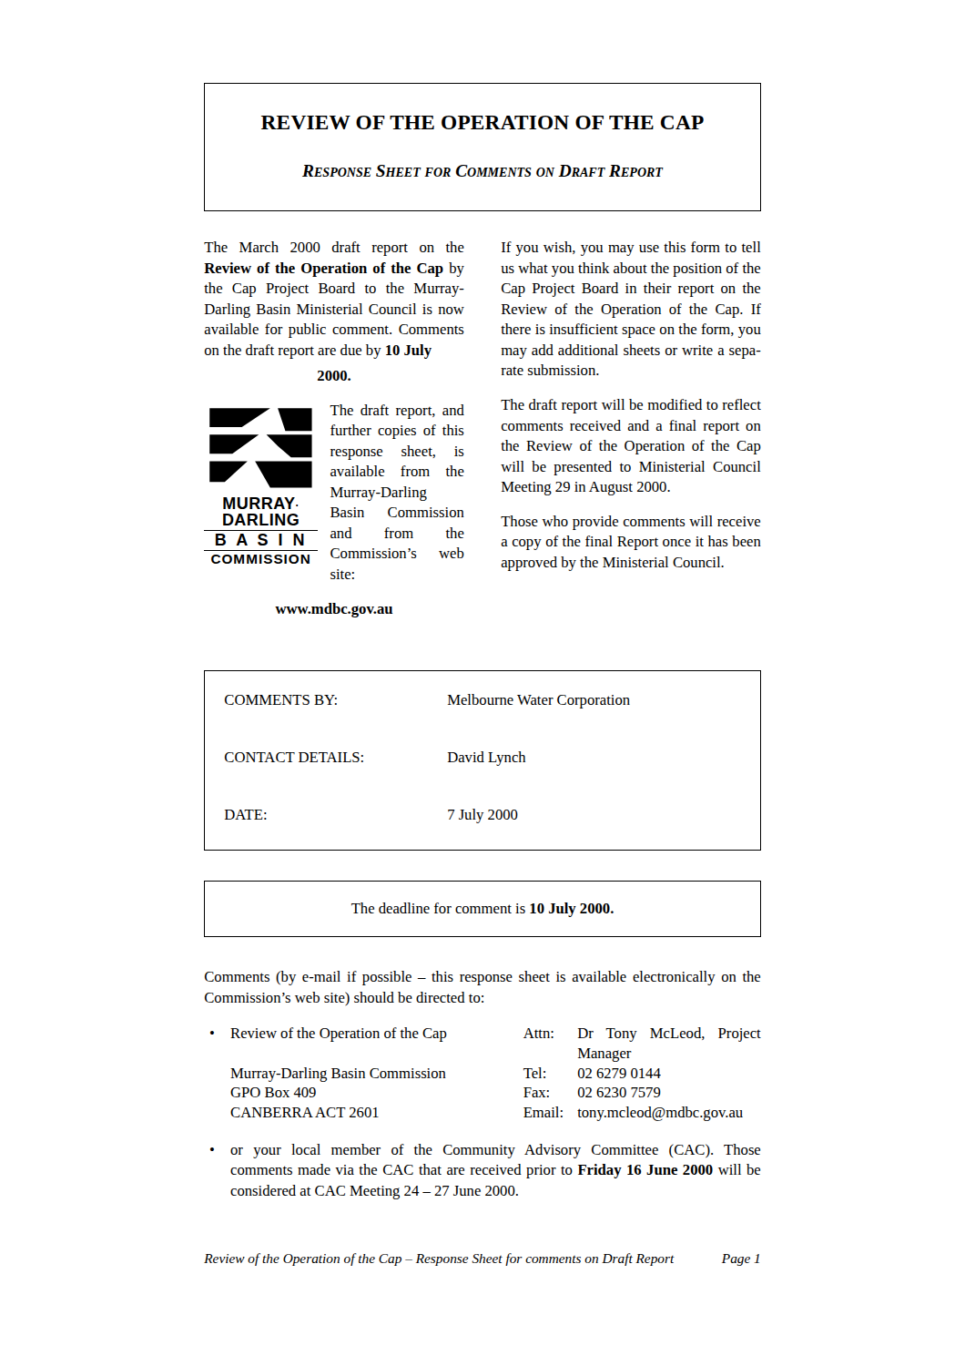REVIEW OF THE OPERATION OF THE CAP
Response Sheet for Comments on Draft Report
The March 2000 draft report on the Review of the Operation of the Cap by the Cap Project Board to the Murray-Darling Basin Ministerial Council is now available for public comment. Comments on the draft report are due by 10 July
2000.
MURRAY·
DARLING
B A S I N
COMMISSION
The draft report, and further copies of this response sheet, is available from the Murray-Darling Basin Commission and from the Commission’s web site:
www.mdbc.gov.au
If you wish, you may use this form to tell us what you think about the position of the Cap Project Board in their report on the Review of the Operation of the Cap. If there is insufficient space on the form, you may add additional sheets or write a separate submission.
The draft report will be modified to reflect comments received and a final report on the Review of the Operation of the Cap will be presented to Ministerial Council Meeting 29 in August 2000.
Those who provide comments will receive a copy of the final Report once it has been approved by the Ministerial Council.
| COMMENTS BY: | Melbourne Water Corporation |
| CONTACT DETAILS: | David Lynch |
| DATE: | 7 July 2000 |
The deadline for comment is 10 July 2000.
Comments (by e-mail if possible – this response sheet is available electronically on the Commission’s web site) should be directed to:
| Review of the Operation of the Cap | Attn: | Dr Tony McLeod, Project Manager |
| Murray-Darling Basin Commission | Tel: | 02 6279 0144 |
| GPO Box 409 | Fax: | 02 6230 7579 |
| CANBERRA ACT 2601 | Email: | tony.mcleod@mdbc.gov.au |
or your local member of the Community Advisory Committee (CAC). Those comments made via the CAC that are received prior to Friday 16 June 2000 will be considered at CAC Meeting 24 – 27 June 2000.
Review of the Operation of the Cap – Response Sheet for comments on Draft Report Page 1